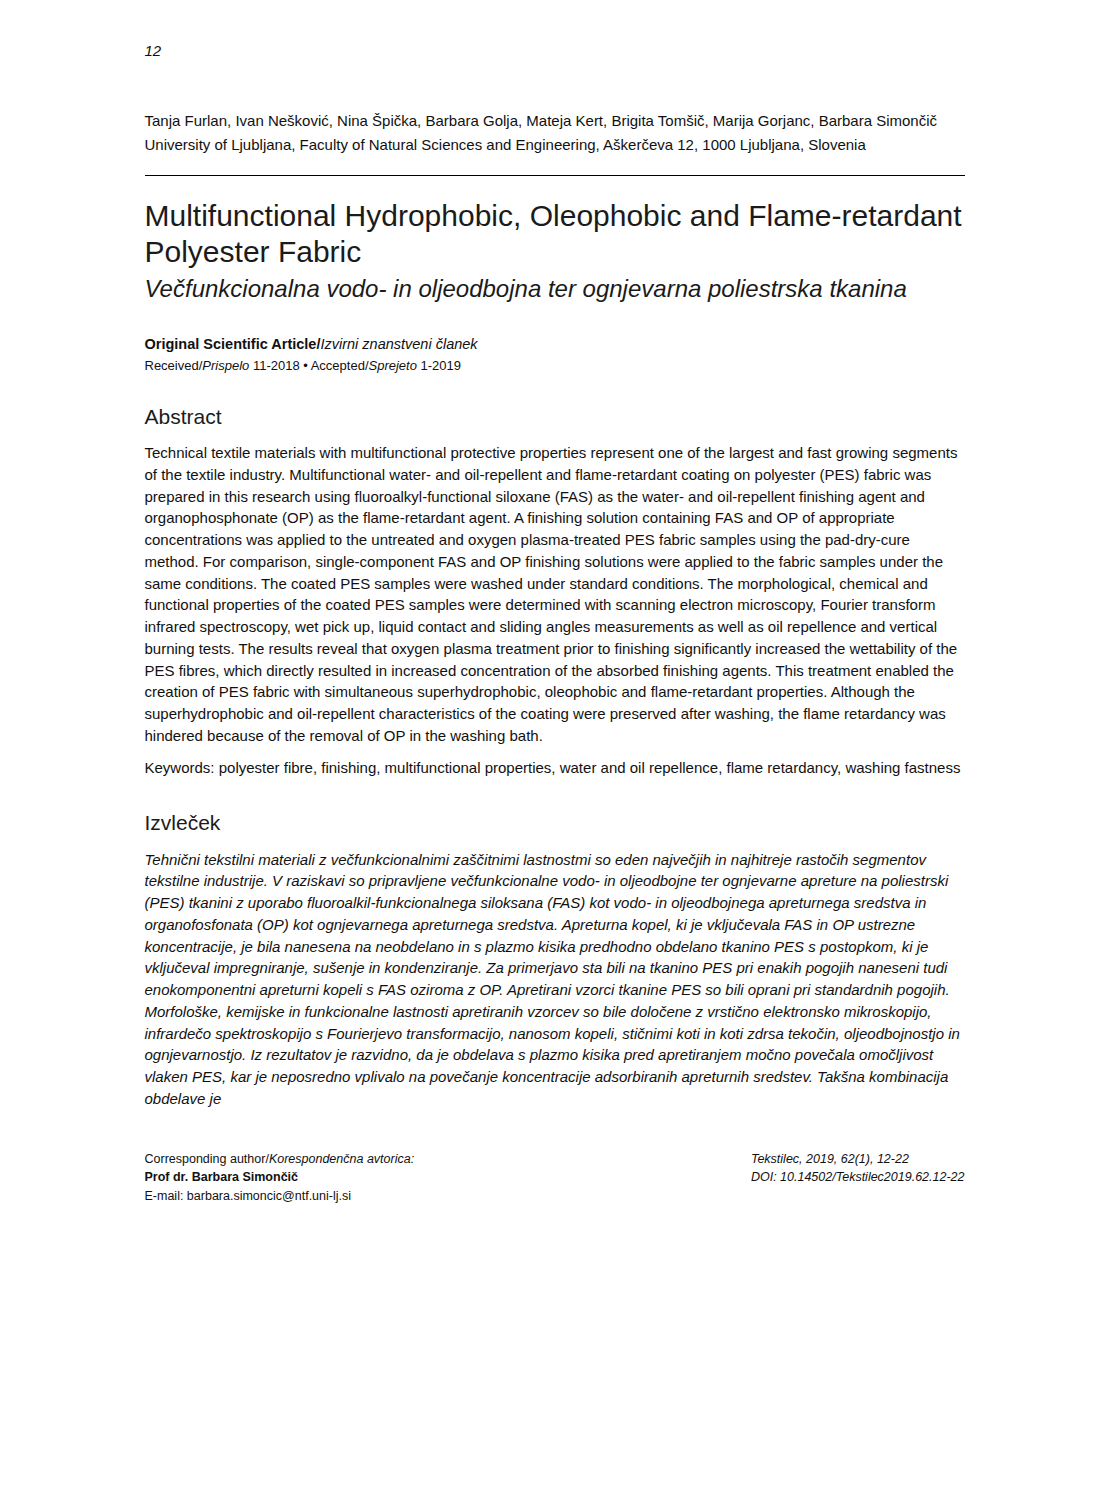12
Tanja Furlan, Ivan Nešković, Nina Špička, Barbara Golja, Mateja Kert, Brigita Tomšič, Marija Gorjanc, Barbara Simončič
University of Ljubljana, Faculty of Natural Sciences and Engineering, Aškerčeva 12, 1000 Ljubljana, Slovenia
Multifunctional Hydrophobic, Oleophobic and Flame-retardant Polyester Fabric
Večfunkcionalna vodo- in oljeodbojna ter ognjevarna poliestrska tkanina
Original Scientific Article/Izvirni znanstveni članek
Received/Prispelo 11-2018 • Accepted/Sprejeto 1-2019
Abstract
Technical textile materials with multifunctional protective properties represent one of the largest and fast growing segments of the textile industry. Multifunctional water- and oil-repellent and flame-retardant coating on polyester (PES) fabric was prepared in this research using fluoroalkyl-functional siloxane (FAS) as the water- and oil-repellent finishing agent and organophosphonate (OP) as the flame-retardant agent. A finishing solution containing FAS and OP of appropriate concentrations was applied to the untreated and oxygen plasma-treated PES fabric samples using the pad-dry-cure method. For comparison, single-component FAS and OP finishing solutions were applied to the fabric samples under the same conditions. The coated PES samples were washed under standard conditions. The morphological, chemical and functional properties of the coated PES samples were determined with scanning electron microscopy, Fourier transform infrared spectroscopy, wet pick up, liquid contact and sliding angles measurements as well as oil repellence and vertical burning tests. The results reveal that oxygen plasma treatment prior to finishing significantly increased the wettability of the PES fibres, which directly resulted in increased concentration of the absorbed finishing agents. This treatment enabled the creation of PES fabric with simultaneous superhydrophobic, oleophobic and flame-retardant properties. Although the superhydrophobic and oil-repellent characteristics of the coating were preserved after washing, the flame retardancy was hindered because of the removal of OP in the washing bath.
Keywords: polyester fibre, finishing, multifunctional properties, water and oil repellence, flame retardancy, washing fastness
Izvleček
Tehnični tekstilni materiali z večfunkcionalnimi zaščitnimi lastnostmi so eden največjih in najhitreje rastočih segmentov tekstilne industrije. V raziskavi so pripravljene večfunkcionalne vodo- in oljeodbojne ter ognjevarne apreture na poliestrski (PES) tkanini z uporabo fluoroalkil-funkcionalnega siloksana (FAS) kot vodo- in oljeodbojnega apreturnega sredstva in organofosfonata (OP) kot ognjevarnega apreturnega sredstva. Apreturna kopel, ki je vključevala FAS in OP ustrezne koncentracije, je bila nanesena na neobdelano in s plazmo kisika predhodno obdelano tkanino PES s postopkom, ki je vključeval impregniranje, sušenje in kondenziranje. Za primerjavo sta bili na tkanino PES pri enakih pogojih naneseni tudi enokomponentni apreturni kopeli s FAS oziroma z OP. Apretirani vzorci tkanine PES so bili oprani pri standardnih pogojih. Morfološke, kemijske in funkcionalne lastnosti apretiranih vzorcev so bile določene z vrstično elektronsko mikroskopijo, infrardečo spektroskopijo s Fourierjevo transformacijo, nanosom kopeli, stičnimi koti in koti zdrsa tekočin, oljeodbojnostjo in ognjevarnostjo. Iz rezultatov je razvidno, da je obdelava s plazmo kisika pred apretiranjem močno povečala omočljivost vlaken PES, kar je neposredno vplivalo na povečanje koncentracije adsorbiranih apreturnih sredstev. Takšna kombinacija obdelave je
Corresponding author/Korespondenčna avtorica:
Prof dr. Barbara Simončič
E-mail: barbara.simoncic@ntf.uni-lj.si
Tekstilec, 2019, 62(1), 12-22
DOI: 10.14502/Tekstilec2019.62.12-22